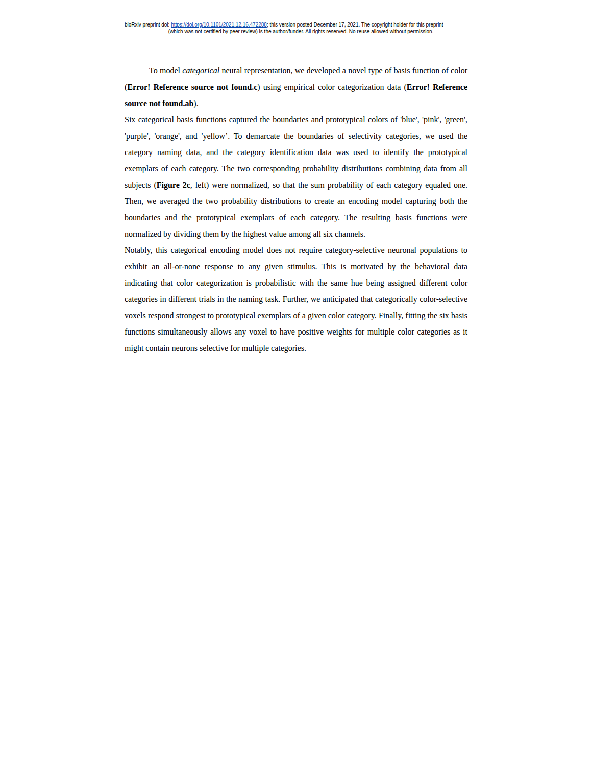bioRxiv preprint doi: https://doi.org/10.1101/2021.12.16.472288; this version posted December 17, 2021. The copyright holder for this preprint
(which was not certified by peer review) is the author/funder. All rights reserved. No reuse allowed without permission.
To model categorical neural representation, we developed a novel type of basis function of color (Error! Reference source not found.c) using empirical color categorization data (Error! Reference source not found.ab).
Six categorical basis functions captured the boundaries and prototypical colors of 'blue', 'pink', 'green', 'purple', 'orange', and 'yellow’. To demarcate the boundaries of selectivity categories, we used the category naming data, and the category identification data was used to identify the prototypical exemplars of each category. The two corresponding probability distributions combining data from all subjects (Figure 2c, left) were normalized, so that the sum probability of each category equaled one. Then, we averaged the two probability distributions to create an encoding model capturing both the boundaries and the prototypical exemplars of each category. The resulting basis functions were normalized by dividing them by the highest value among all six channels.
Notably, this categorical encoding model does not require category-selective neuronal populations to exhibit an all-or-none response to any given stimulus. This is motivated by the behavioral data indicating that color categorization is probabilistic with the same hue being assigned different color categories in different trials in the naming task. Further, we anticipated that categorically color-selective voxels respond strongest to prototypical exemplars of a given color category. Finally, fitting the six basis functions simultaneously allows any voxel to have positive weights for multiple color categories as it might contain neurons selective for multiple categories.